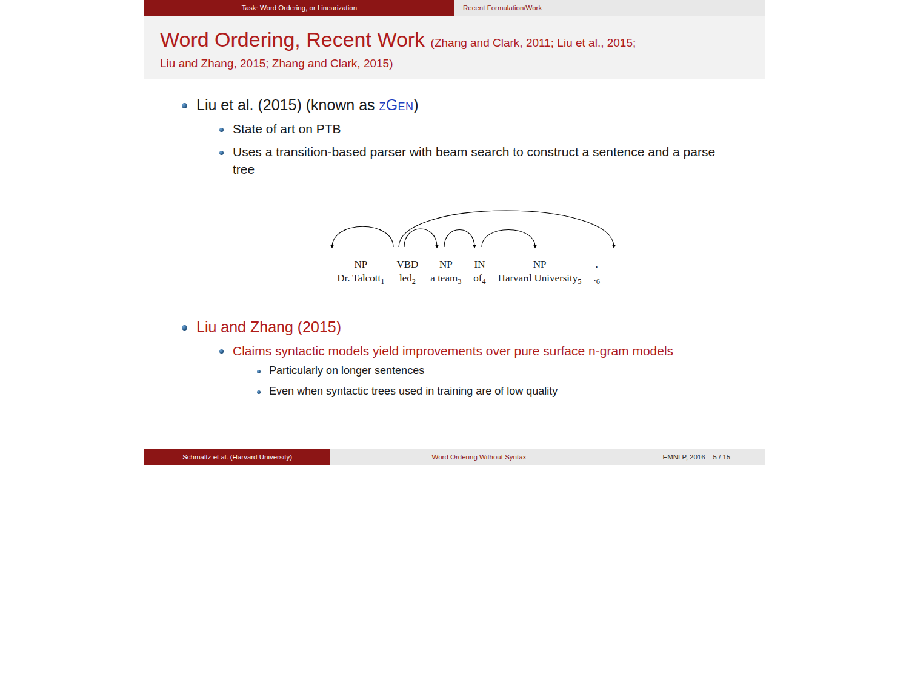Task: Word Ordering, or Linearization
Recent Formulation/Work
Word Ordering, Recent Work (Zhang and Clark, 2011; Liu et al., 2015; Liu and Zhang, 2015; Zhang and Clark, 2015)
Liu et al. (2015) (known as zGen)
State of art on PTB
Uses a transition-based parser with beam search to construct a sentence and a parse tree
| NP | VBD | NP | IN | NP | . |
| Dr. Talcott 1 | led 2 | a team 3 | of 4 | Harvard University 5 | . 6 |
Liu and Zhang (2015)
Claims syntactic models yield improvements over pure surface n-gram models
Particularly on longer sentences
Even when syntactic trees used in training are of low quality
Schmaltz et al. (Harvard University)
Word Ordering Without Syntax
EMNLP, 2016 5 / 15